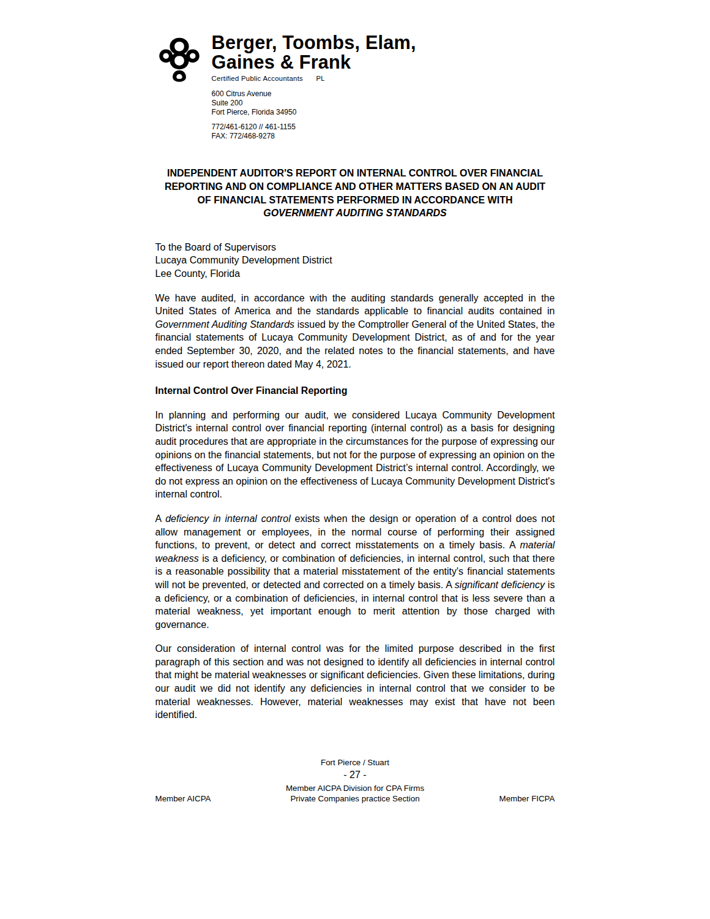Berger, Toombs, Elam,
Gaines & Frank
Certified Public Accountants PL
600 Citrus Avenue
Suite 200
Fort Pierce, Florida 34950
772/461-6120 // 461-1155
FAX: 772/468-9278
Independent Auditor's Report on Internal Control Over Financial
Reporting and on Compliance and Other Matters Based on an Audit
of Financial Statements Performed in Accordance with
Government Auditing Standards
To the Board of Supervisors
Lucaya Community Development District
Lee County, Florida
We have audited, in accordance with the auditing standards generally accepted in the United States of America and the standards applicable to financial audits contained in Government Auditing Standards issued by the Comptroller General of the United States, the financial statements of Lucaya Community Development District, as of and for the year ended September 30, 2020, and the related notes to the financial statements, and have issued our report thereon dated May 4, 2021.
Internal Control Over Financial Reporting
In planning and performing our audit, we considered Lucaya Community Development District's internal control over financial reporting (internal control) as a basis for designing audit procedures that are appropriate in the circumstances for the purpose of expressing our opinions on the financial statements, but not for the purpose of expressing an opinion on the effectiveness of Lucaya Community Development District’s internal control. Accordingly, we do not express an opinion on the effectiveness of Lucaya Community Development District's internal control.
A deficiency in internal control exists when the design or operation of a control does not allow management or employees, in the normal course of performing their assigned functions, to prevent, or detect and correct misstatements on a timely basis. A material weakness is a deficiency, or combination of deficiencies, in internal control, such that there is a reasonable possibility that a material misstatement of the entity's financial statements will not be prevented, or detected and corrected on a timely basis. A significant deficiency is a deficiency, or a combination of deficiencies, in internal control that is less severe than a material weakness, yet important enough to merit attention by those charged with governance.
Our consideration of internal control was for the limited purpose described in the first paragraph of this section and was not designed to identify all deficiencies in internal control that might be material weaknesses or significant deficiencies. Given these limitations, during our audit we did not identify any deficiencies in internal control that we consider to be material weaknesses. However, material weaknesses may exist that have not been identified.
Fort Pierce / Stuart
- 27 -
Member AICPA Division for CPA Firms
Private Companies practice Section
Member AICPA
Member FICPA